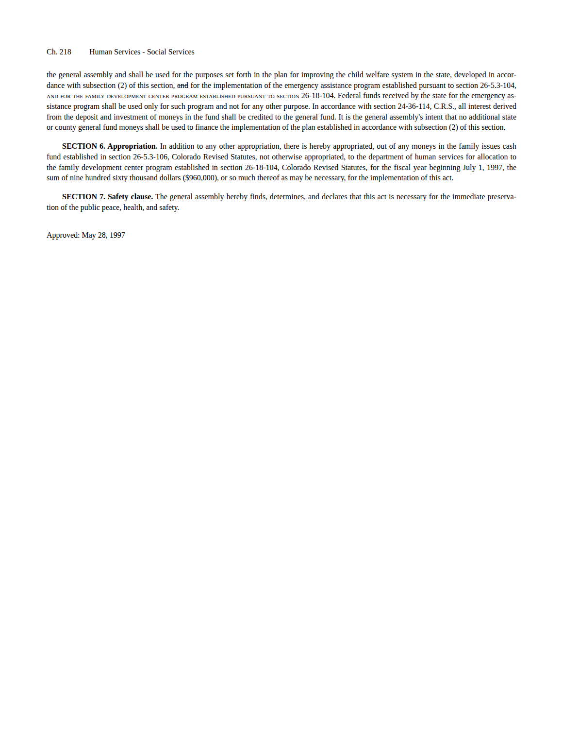Ch. 218
Human Services - Social Services
the general assembly and shall be used for the purposes set forth in the plan for improving the child welfare system in the state, developed in accordance with subsection (2) of this section, and for the implementation of the emergency assistance program established pursuant to section 26-5.3-104, and for the family development center program established pursuant to section 26-18-104. Federal funds received by the state for the emergency assistance program shall be used only for such program and not for any other purpose. In accordance with section 24-36-114, C.R.S., all interest derived from the deposit and investment of moneys in the fund shall be credited to the general fund. It is the general assembly's intent that no additional state or county general fund moneys shall be used to finance the implementation of the plan established in accordance with subsection (2) of this section.
SECTION 6. Appropriation. In addition to any other appropriation, there is hereby appropriated, out of any moneys in the family issues cash fund established in section 26-5.3-106, Colorado Revised Statutes, not otherwise appropriated, to the department of human services for allocation to the family development center program established in section 26-18-104, Colorado Revised Statutes, for the fiscal year beginning July 1, 1997, the sum of nine hundred sixty thousand dollars ($960,000), or so much thereof as may be necessary, for the implementation of this act.
SECTION 7. Safety clause. The general assembly hereby finds, determines, and declares that this act is necessary for the immediate preservation of the public peace, health, and safety.
Approved: May 28, 1997